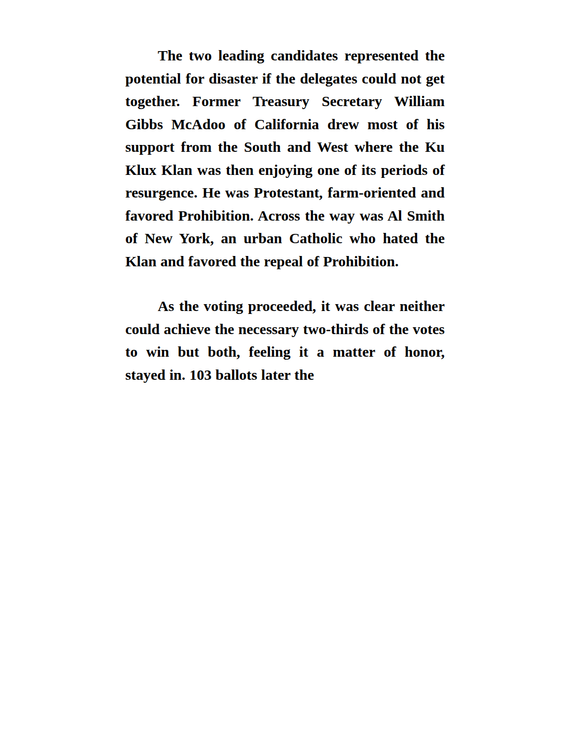The two leading candidates represented the potential for disaster if the delegates could not get together. Former Treasury Secretary William Gibbs McAdoo of California drew most of his support from the South and West where the Ku Klux Klan was then enjoying one of its periods of resurgence. He was Protestant, farm-oriented and favored Prohibition. Across the way was Al Smith of New York, an urban Catholic who hated the Klan and favored the repeal of Prohibition.
As the voting proceeded, it was clear neither could achieve the necessary two-thirds of the votes to win but both, feeling it a matter of honor, stayed in. 103 ballots later the